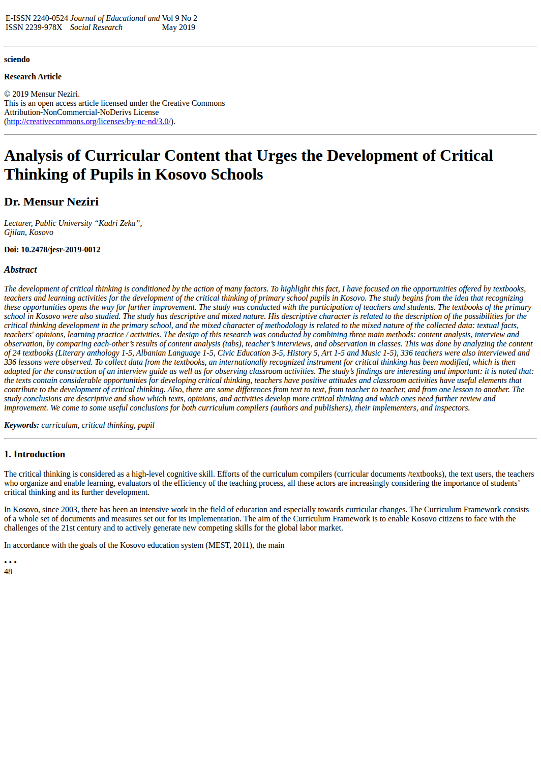| E-ISSN 2240-0524 ISSN 2239-978X | Journal of Educational and Social Research | Vol 9 No 2 May 2019 |
sciendo
Research Article
© 2019 Mensur Neziri.
This is an open access article licensed under the Creative Commons
Attribution-NonCommercial-NoDerivs License
(http://creativecommons.org/licenses/by-nc-nd/3.0/).
Analysis of Curricular Content that Urges the Development of Critical Thinking of Pupils in Kosovo Schools
Dr. Mensur Neziri
Lecturer, Public University “Kadri Zeka”,
Gjilan, Kosovo
Doi: 10.2478/jesr-2019-0012
Abstract
The development of critical thinking is conditioned by the action of many factors. To highlight this fact, I have focused on the opportunities offered by textbooks, teachers and learning activities for the development of the critical thinking of primary school pupils in Kosovo. The study begins from the idea that recognizing these opportunities opens the way for further improvement. The study was conducted with the participation of teachers and students. The textbooks of the primary school in Kosovo were also studied. The study has descriptive and mixed nature. His descriptive character is related to the description of the possibilities for the critical thinking development in the primary school, and the mixed character of methodology is related to the mixed nature of the collected data: textual facts, teachers' opinions, learning practice / activities. The design of this research was conducted by combining three main methods: content analysis, interview and observation, by comparing each-other’s results of content analysis (tabs), teacher’s interviews, and observation in classes. This was done by analyzing the content of 24 textbooks (Literary anthology 1-5, Albanian Language 1-5, Civic Education 3-5, History 5, Art 1-5 and Music 1-5), 336 teachers were also interviewed and 336 lessons were observed. To collect data from the textbooks, an internationally recognized instrument for critical thinking has been modified, which is then adapted for the construction of an interview guide as well as for observing classroom activities. The study’s findings are interesting and important: it is noted that: the texts contain considerable opportunities for developing critical thinking, teachers have positive attitudes and classroom activities have useful elements that contribute to the development of critical thinking. Also, there are some differences from text to text, from teacher to teacher, and from one lesson to another. The study conclusions are descriptive and show which texts, opinions, and activities develop more critical thinking and which ones need further review and improvement. We come to some useful conclusions for both curriculum compilers (authors and publishers), their implementers, and inspectors.
Keywords: curriculum, critical thinking, pupil
1. Introduction
The critical thinking is considered as a high-level cognitive skill. Efforts of the curriculum compilers (curricular documents /textbooks), the text users, the teachers who organize and enable learning, evaluators of the efficiency of the teaching process, all these actors are increasingly considering the importance of students’ critical thinking and its further development.
In Kosovo, since 2003, there has been an intensive work in the field of education and especially towards curricular changes. The Curriculum Framework consists of a whole set of documents and measures set out for its implementation. The aim of the Curriculum Framework is to enable Kosovo citizens to face with the challenges of the 21st century and to actively generate new competing skills for the global labor market.
In accordance with the goals of the Kosovo education system (MEST, 2011), the main
• • •
48